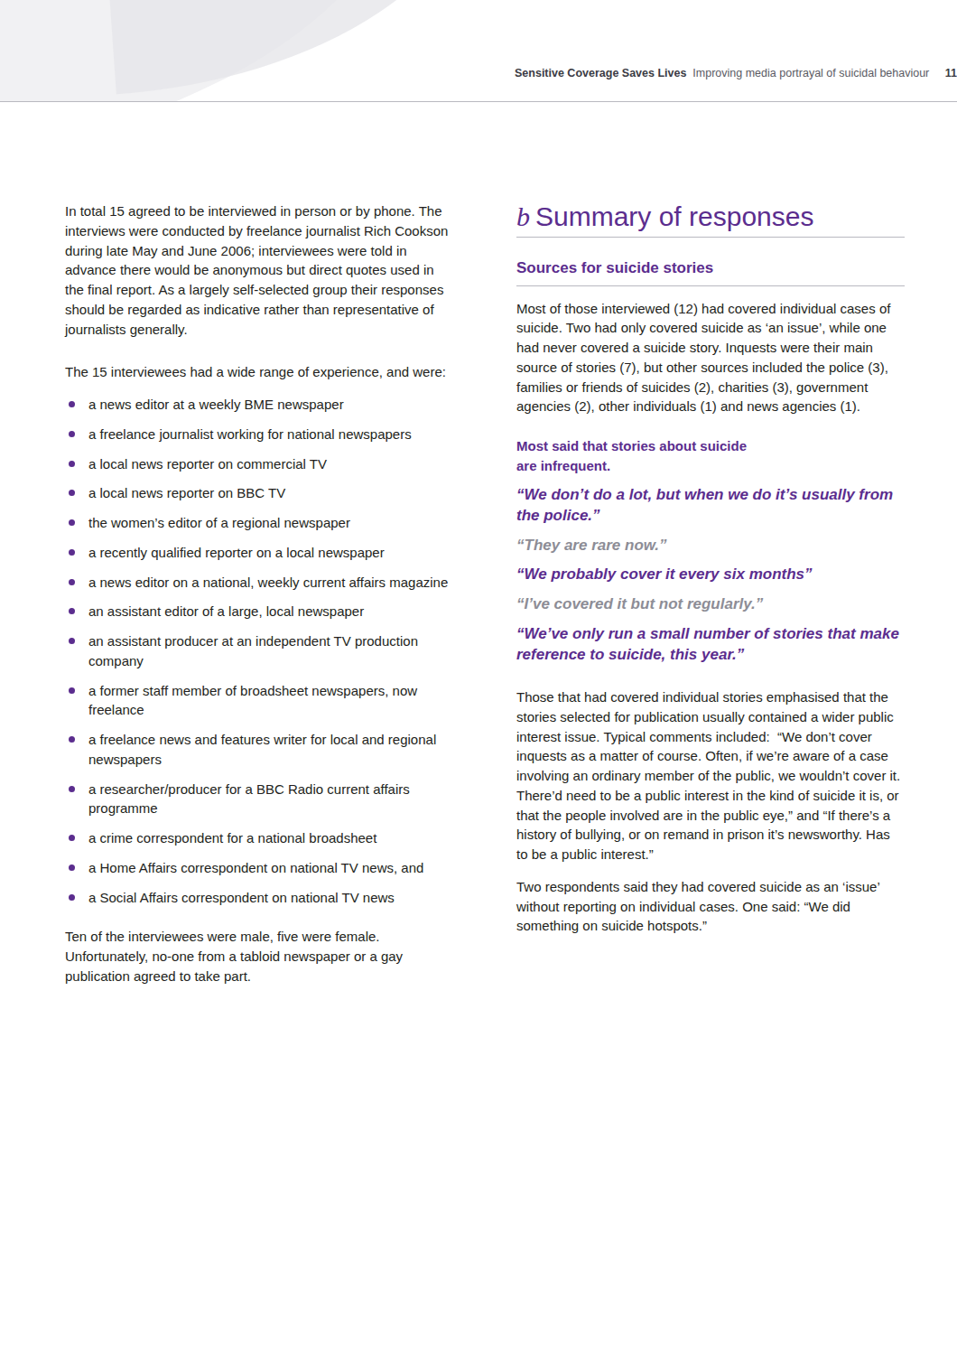Sensitive Coverage Saves Lives Improving media portrayal of suicidal behaviour 11
In total 15 agreed to be interviewed in person or by phone. The interviews were conducted by freelance journalist Rich Cookson during late May and June 2006; interviewees were told in advance there would be anonymous but direct quotes used in the final report. As a largely self-selected group their responses should be regarded as indicative rather than representative of journalists generally.
The 15 interviewees had a wide range of experience, and were:
a news editor at a weekly BME newspaper
a freelance journalist working for national newspapers
a local news reporter on commercial TV
a local news reporter on BBC TV
the women’s editor of a regional newspaper
a recently qualified reporter on a local newspaper
a news editor on a national, weekly current affairs magazine
an assistant editor of a large, local newspaper
an assistant producer at an independent TV production company
a former staff member of broadsheet newspapers, now freelance
a freelance news and features writer for local and regional newspapers
a researcher/producer for a BBC Radio current affairs programme
a crime correspondent for a national broadsheet
a Home Affairs correspondent on national TV news, and
a Social Affairs correspondent on national TV news
Ten of the interviewees were male, five were female. Unfortunately, no-one from a tabloid newspaper or a gay publication agreed to take part.
b Summary of responses
Sources for suicide stories
Most of those interviewed (12) had covered individual cases of suicide. Two had only covered suicide as ‘an issue’, while one had never covered a suicide story. Inquests were their main source of stories (7), but other sources included the police (3), families or friends of suicides (2), charities (3), government agencies (2), other individuals (1) and news agencies (1).
Most said that stories about suicide
are infrequent.
“We don’t do a lot, but when we do it’s usually from the police.”
“They are rare now.”
“We probably cover it every six months”
“I’ve covered it but not regularly.”
“We’ve only run a small number of stories that make reference to suicide, this year.”
Those that had covered individual stories emphasised that the stories selected for publication usually contained a wider public interest issue. Typical comments included: “We don’t cover inquests as a matter of course. Often, if we’re aware of a case involving an ordinary member of the public, we wouldn’t cover it. There’d need to be a public interest in the kind of suicide it is, or that the people involved are in the public eye,” and “If there’s a history of bullying, or on remand in prison it’s newsworthy. Has to be a public interest.”
Two respondents said they had covered suicide as an ‘issue’ without reporting on individual cases. One said: “We did something on suicide hotspots.”